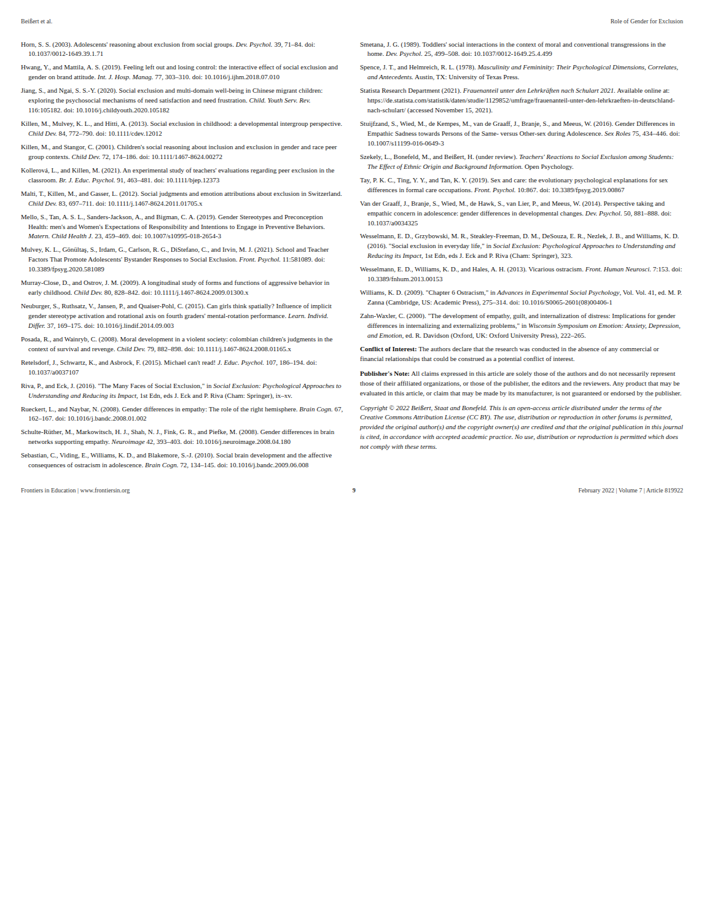Beißert et al.
Role of Gender for Exclusion
Horn, S. S. (2003). Adolescents' reasoning about exclusion from social groups. Dev. Psychol. 39, 71–84. doi: 10.1037/0012-1649.39.1.71
Hwang, Y., and Mattila, A. S. (2019). Feeling left out and losing control: the interactive effect of social exclusion and gender on brand attitude. Int. J. Hosp. Manag. 77, 303–310. doi: 10.1016/j.ijhm.2018.07.010
Jiang, S., and Ngai, S. S.-Y. (2020). Social exclusion and multi-domain well-being in Chinese migrant children: exploring the psychosocial mechanisms of need satisfaction and need frustration. Child. Youth Serv. Rev. 116:105182. doi: 10.1016/j.childyouth.2020.105182
Killen, M., Mulvey, K. L., and Hitti, A. (2013). Social exclusion in childhood: a developmental intergroup perspective. Child Dev. 84, 772–790. doi: 10.1111/cdev.12012
Killen, M., and Stangor, C. (2001). Children's social reasoning about inclusion and exclusion in gender and race peer group contexts. Child Dev. 72, 174–186. doi: 10.1111/1467-8624.00272
Kollerová, L., and Killen, M. (2021). An experimental study of teachers' evaluations regarding peer exclusion in the classroom. Br. J. Educ. Psychol. 91, 463–481. doi: 10.1111/bjep.12373
Malti, T., Killen, M., and Gasser, L. (2012). Social judgments and emotion attributions about exclusion in Switzerland. Child Dev. 83, 697–711. doi: 10.1111/j.1467-8624.2011.01705.x
Mello, S., Tan, A. S. L., Sanders-Jackson, A., and Bigman, C. A. (2019). Gender Stereotypes and Preconception Health: men's and Women's Expectations of Responsibility and Intentions to Engage in Preventive Behaviors. Matern. Child Health J. 23, 459–469. doi: 10.1007/s10995-018-2654-3
Mulvey, K. L., Gönültaş, S., Irdam, G., Carlson, R. G., DiStefano, C., and Irvin, M. J. (2021). School and Teacher Factors That Promote Adolescents' Bystander Responses to Social Exclusion. Front. Psychol. 11:581089. doi: 10.3389/fpsyg.2020.581089
Murray-Close, D., and Ostrov, J. M. (2009). A longitudinal study of forms and functions of aggressive behavior in early childhood. Child Dev. 80, 828–842. doi: 10.1111/j.1467-8624.2009.01300.x
Neuburger, S., Ruthsatz, V., Jansen, P., and Quaiser-Pohl, C. (2015). Can girls think spatially? Influence of implicit gender stereotype activation and rotational axis on fourth graders' mental-rotation performance. Learn. Individ. Differ. 37, 169–175. doi: 10.1016/j.lindif.2014.09.003
Posada, R., and Wainryb, C. (2008). Moral development in a violent society: colombian children's judgments in the context of survival and revenge. Child Dev. 79, 882–898. doi: 10.1111/j.1467-8624.2008.01165.x
Retelsdorf, J., Schwartz, K., and Asbrock, F. (2015). Michael can't read! J. Educ. Psychol. 107, 186–194. doi: 10.1037/a0037107
Riva, P., and Eck, J. (2016). "The Many Faces of Social Exclusion," in Social Exclusion: Psychological Approaches to Understanding and Reducing its Impact, 1st Edn, eds J. Eck and P. Riva (Cham: Springer), ix–xv.
Rueckert, L., and Naybar, N. (2008). Gender differences in empathy: The role of the right hemisphere. Brain Cogn. 67, 162–167. doi: 10.1016/j.bandc.2008.01.002
Schulte-Rüther, M., Markowitsch, H. J., Shah, N. J., Fink, G. R., and Piefke, M. (2008). Gender differences in brain networks supporting empathy. Neuroimage 42, 393–403. doi: 10.1016/j.neuroimage.2008.04.180
Sebastian, C., Viding, E., Williams, K. D., and Blakemore, S.-J. (2010). Social brain development and the affective consequences of ostracism in adolescence. Brain Cogn. 72, 134–145. doi: 10.1016/j.bandc.2009.06.008
Smetana, J. G. (1989). Toddlers' social interactions in the context of moral and conventional transgressions in the home. Dev. Psychol. 25, 499–508. doi: 10.1037/0012-1649.25.4.499
Spence, J. T., and Helmreich, R. L. (1978). Masculinity and Femininity: Their Psychological Dimensions, Correlates, and Antecedents. Austin, TX: University of Texas Press.
Statista Research Department (2021). Frauenanteil unter den Lehrkräften nach Schulart 2021. Available online at: https://de.statista.com/statistik/daten/studie/1129852/umfrage/frauenanteil-unter-den-lehrkraeften-in-deutschland-nach-schulart/ (accessed November 15, 2021).
Stuijfzand, S., Wied, M., de Kempes, M., van de Graaff, J., Branje, S., and Meeus, W. (2016). Gender Differences in Empathic Sadness towards Persons of the Same- versus Other-sex during Adolescence. Sex Roles 75, 434–446. doi: 10.1007/s11199-016-0649-3
Szekely, L., Bonefeld, M., and Beißert, H. (under review). Teachers' Reactions to Social Exclusion among Students: The Effect of Ethnic Origin and Background Information. Open Psychology.
Tay, P. K. C., Ting, Y. Y., and Tan, K. Y. (2019). Sex and care: the evolutionary psychological explanations for sex differences in formal care occupations. Front. Psychol. 10:867. doi: 10.3389/fpsyg.2019.00867
Van der Graaff, J., Branje, S., Wied, M., de Hawk, S., van Lier, P., and Meeus, W. (2014). Perspective taking and empathic concern in adolescence: gender differences in developmental changes. Dev. Psychol. 50, 881–888. doi: 10.1037/a0034325
Wesselmann, E. D., Grzybowski, M. R., Steakley-Freeman, D. M., DeSouza, E. R., Nezlek, J. B., and Williams, K. D. (2016). "Social exclusion in everyday life," in Social Exclusion: Psychological Approaches to Understanding and Reducing its Impact, 1st Edn, eds J. Eck and P. Riva (Cham: Springer), 323.
Wesselmann, E. D., Williams, K. D., and Hales, A. H. (2013). Vicarious ostracism. Front. Human Neurosci. 7:153. doi: 10.3389/fnhum.2013.00153
Williams, K. D. (2009). "Chapter 6 Ostracism," in Advances in Experimental Social Psychology, Vol. Vol. 41, ed. M. P. Zanna (Cambridge, US: Academic Press), 275–314. doi: 10.1016/S0065-2601(08)00406-1
Zahn-Waxler, C. (2000). "The development of empathy, guilt, and internalization of distress: Implications for gender differences in internalizing and externalizing problems," in Wisconsin Symposium on Emotion: Anxiety, Depression, and Emotion, ed. R. Davidson (Oxford, UK: Oxford University Press), 222–265.
Conflict of Interest: The authors declare that the research was conducted in the absence of any commercial or financial relationships that could be construed as a potential conflict of interest.
Publisher's Note: All claims expressed in this article are solely those of the authors and do not necessarily represent those of their affiliated organizations, or those of the publisher, the editors and the reviewers. Any product that may be evaluated in this article, or claim that may be made by its manufacturer, is not guaranteed or endorsed by the publisher.
Copyright © 2022 Beißert, Staat and Bonefeld. This is an open-access article distributed under the terms of the Creative Commons Attribution License (CC BY). The use, distribution or reproduction in other forums is permitted, provided the original author(s) and the copyright owner(s) are credited and that the original publication in this journal is cited, in accordance with accepted academic practice. No use, distribution or reproduction is permitted which does not comply with these terms.
Frontiers in Education | www.frontiersin.org
9
February 2022 | Volume 7 | Article 819922